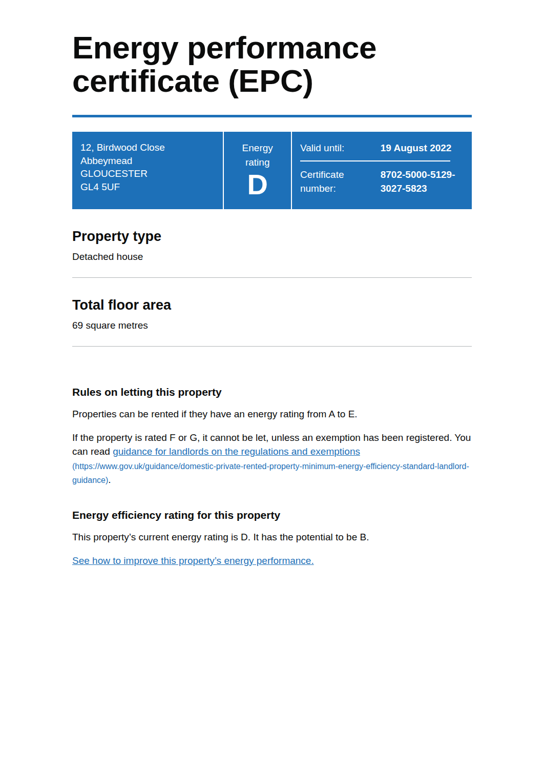Energy performance certificate (EPC)
12, Birdwood Close
Abbeymead
GLOUCESTER
GL4 5UF
Energy rating D
Valid until:
19 August 2022
Certificate number:
8702-5000-5129-3027-5823
Property type
Detached house
Total floor area
69 square metres
Rules on letting this property
Properties can be rented if they have an energy rating from A to E.
If the property is rated F or G, it cannot be let, unless an exemption has been registered. You can read guidance for landlords on the regulations and exemptions (https://www.gov.uk/guidance/domestic-private-rented-property-minimum-energy-efficiency-standard-landlord-guidance).
Energy efficiency rating for this property
This property’s current energy rating is D. It has the potential to be B.
See how to improve this property’s energy performance.